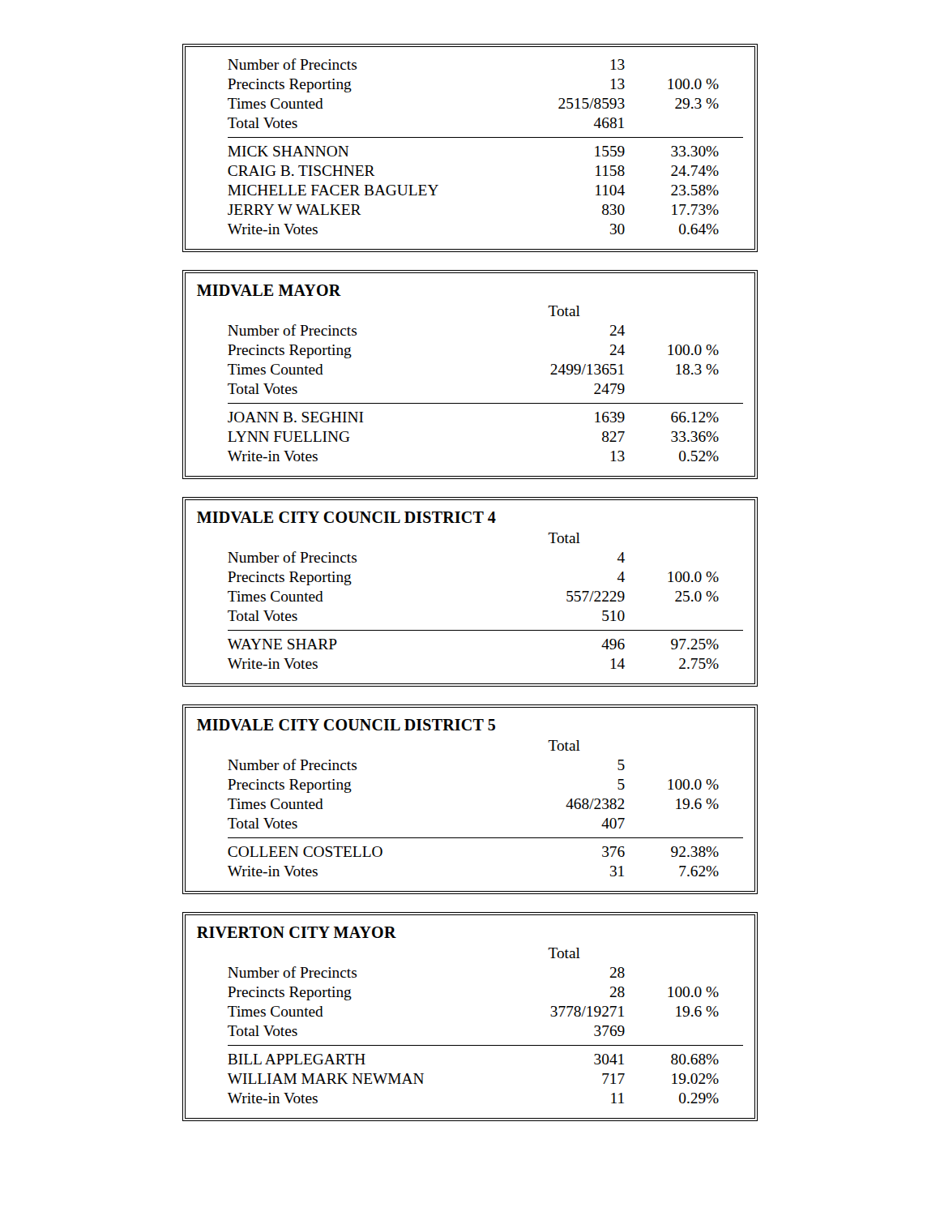| Number of Precincts | 13 | |
| Precincts Reporting | 13 | 100.0 % |
| Times Counted | 2515/8593 | 29.3 % |
| Total Votes | 4681 | |
| MICK SHANNON | 1559 | 33.30% |
| CRAIG B. TISCHNER | 1158 | 24.74% |
| MICHELLE FACER BAGULEY | 1104 | 23.58% |
| JERRY W WALKER | 830 | 17.73% |
| Write-in Votes | 30 | 0.64% |
MIDVALE MAYOR
| | Total | |
| Number of Precincts | 24 | |
| Precincts Reporting | 24 | 100.0 % |
| Times Counted | 2499/13651 | 18.3 % |
| Total Votes | 2479 | |
| JOANN B. SEGHINI | 1639 | 66.12% |
| LYNN FUELLING | 827 | 33.36% |
| Write-in Votes | 13 | 0.52% |
MIDVALE CITY COUNCIL DISTRICT 4
| | Total | |
| Number of Precincts | 4 | |
| Precincts Reporting | 4 | 100.0 % |
| Times Counted | 557/2229 | 25.0 % |
| Total Votes | 510 | |
| WAYNE SHARP | 496 | 97.25% |
| Write-in Votes | 14 | 2.75% |
MIDVALE CITY COUNCIL DISTRICT 5
| | Total | |
| Number of Precincts | 5 | |
| Precincts Reporting | 5 | 100.0 % |
| Times Counted | 468/2382 | 19.6 % |
| Total Votes | 407 | |
| COLLEEN COSTELLO | 376 | 92.38% |
| Write-in Votes | 31 | 7.62% |
RIVERTON CITY MAYOR
| | Total | |
| Number of Precincts | 28 | |
| Precincts Reporting | 28 | 100.0 % |
| Times Counted | 3778/19271 | 19.6 % |
| Total Votes | 3769 | |
| BILL APPLEGARTH | 3041 | 80.68% |
| WILLIAM MARK NEWMAN | 717 | 19.02% |
| Write-in Votes | 11 | 0.29% |